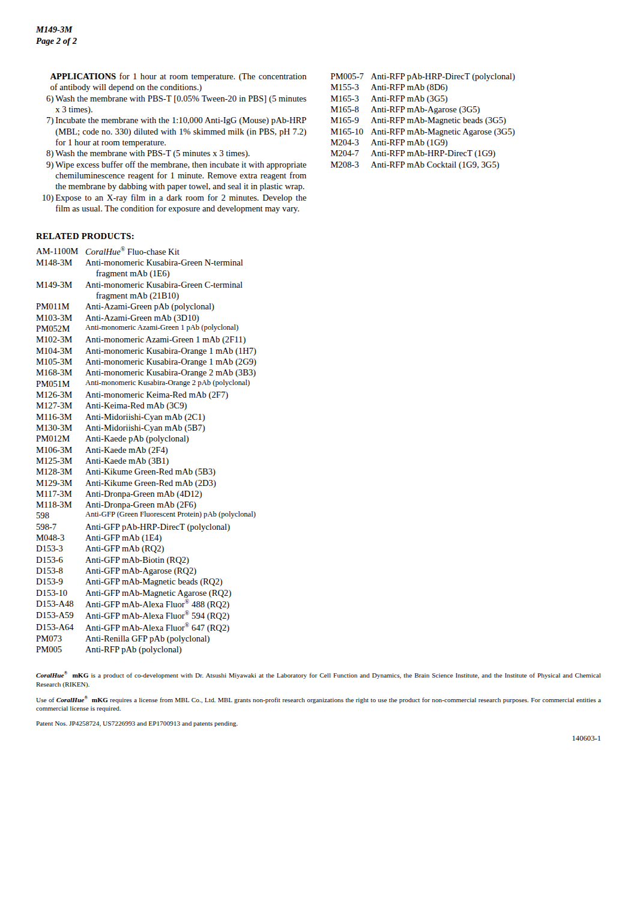M149-3M
Page 2 of 2
APPLICATIONS for 1 hour at room temperature. (The concentration of antibody will depend on the conditions.)
6) Wash the membrane with PBS-T [0.05% Tween-20 in PBS] (5 minutes x 3 times).
7) Incubate the membrane with the 1:10,000 Anti-IgG (Mouse) pAb-HRP (MBL; code no. 330) diluted with 1% skimmed milk (in PBS, pH 7.2) for 1 hour at room temperature.
8) Wash the membrane with PBS-T (5 minutes x 3 times).
9) Wipe excess buffer off the membrane, then incubate it with appropriate chemiluminescence reagent for 1 minute. Remove extra reagent from the membrane by dabbing with paper towel, and seal it in plastic wrap.
10) Expose to an X-ray film in a dark room for 2 minutes. Develop the film as usual. The condition for exposure and development may vary.
RELATED PRODUCTS:
| AM-1100M | CoralHue ® Fluo-chase Kit |
| M148-3M | Anti-monomeric Kusabira-Green N-terminal fragment mAb (1E6) |
| M149-3M | Anti-monomeric Kusabira-Green C-terminal fragment mAb (21B10) |
| PM011M | Anti-Azami-Green pAb (polyclonal) |
| M103-3M | Anti-Azami-Green mAb (3D10) |
| PM052M | Anti-monomeric Azami-Green 1 pAb (polyclonal) |
| M102-3M | Anti-monomeric Azami-Green 1 mAb (2F11) |
| M104-3M | Anti-monomeric Kusabira-Orange 1 mAb (1H7) |
| M105-3M | Anti-monomeric Kusabira-Orange 1 mAb (2G9) |
| M168-3M | Anti-monomeric Kusabira-Orange 2 mAb (3B3) |
| PM051M | Anti-monomeric Kusabira-Orange 2 pAb (polyclonal) |
| M126-3M | Anti-monomeric Keima-Red mAb (2F7) |
| M127-3M | Anti-Keima-Red mAb (3C9) |
| M116-3M | Anti-Midoriishi-Cyan mAb (2C1) |
| M130-3M | Anti-Midoriishi-Cyan mAb (5B7) |
| PM012M | Anti-Kaede pAb (polyclonal) |
| M106-3M | Anti-Kaede mAb (2F4) |
| M125-3M | Anti-Kaede mAb (3B1) |
| M128-3M | Anti-Kikume Green-Red mAb (5B3) |
| M129-3M | Anti-Kikume Green-Red mAb (2D3) |
| M117-3M | Anti-Dronpa-Green mAb (4D12) |
| M118-3M | Anti-Dronpa-Green mAb (2F6) |
| 598 | Anti-GFP (Green Fluorescent Protein) pAb (polyclonal) |
| 598-7 | Anti-GFP pAb-HRP-DirecT (polyclonal) |
| M048-3 | Anti-GFP mAb (1E4) |
| D153-3 | Anti-GFP mAb (RQ2) |
| D153-6 | Anti-GFP mAb-Biotin (RQ2) |
| D153-8 | Anti-GFP mAb-Agarose (RQ2) |
| D153-9 | Anti-GFP mAb-Magnetic beads (RQ2) |
| D153-10 | Anti-GFP mAb-Magnetic Agarose (RQ2) |
| D153-A48 | Anti-GFP mAb-Alexa Fluor ® 488 (RQ2) |
| D153-A59 | Anti-GFP mAb-Alexa Fluor ® 594 (RQ2) |
| D153-A64 | Anti-GFP mAb-Alexa Fluor ® 647 (RQ2) |
| PM073 | Anti-Renilla GFP pAb (polyclonal) |
| PM005 | Anti-RFP pAb (polyclonal) |
| PM005-7 | Anti-RFP pAb-HRP-DirecT (polyclonal) |
| M155-3 | Anti-RFP mAb (8D6) |
| M165-3 | Anti-RFP mAb (3G5) |
| M165-8 | Anti-RFP mAb-Agarose (3G5) |
| M165-9 | Anti-RFP mAb-Magnetic beads (3G5) |
| M165-10 | Anti-RFP mAb-Magnetic Agarose (3G5) |
| M204-3 | Anti-RFP mAb (1G9) |
| M204-7 | Anti-RFP mAb-HRP-DirecT (1G9) |
| M208-3 | Anti-RFP mAb Cocktail (1G9, 3G5) |
CoralHue® mKG is a product of co-development with Dr. Atsushi Miyawaki at the Laboratory for Cell Function and Dynamics, the Brain Science Institute, and the Institute of Physical and Chemical Research (RIKEN).
Use of CoralHue® mKG requires a license from MBL Co., Ltd. MBL grants non-profit research organizations the right to use the product for non-commercial research purposes. For commercial entities a commercial license is required.
Patent Nos. JP4258724, US7226993 and EP1700913 and patents pending.
140603-1